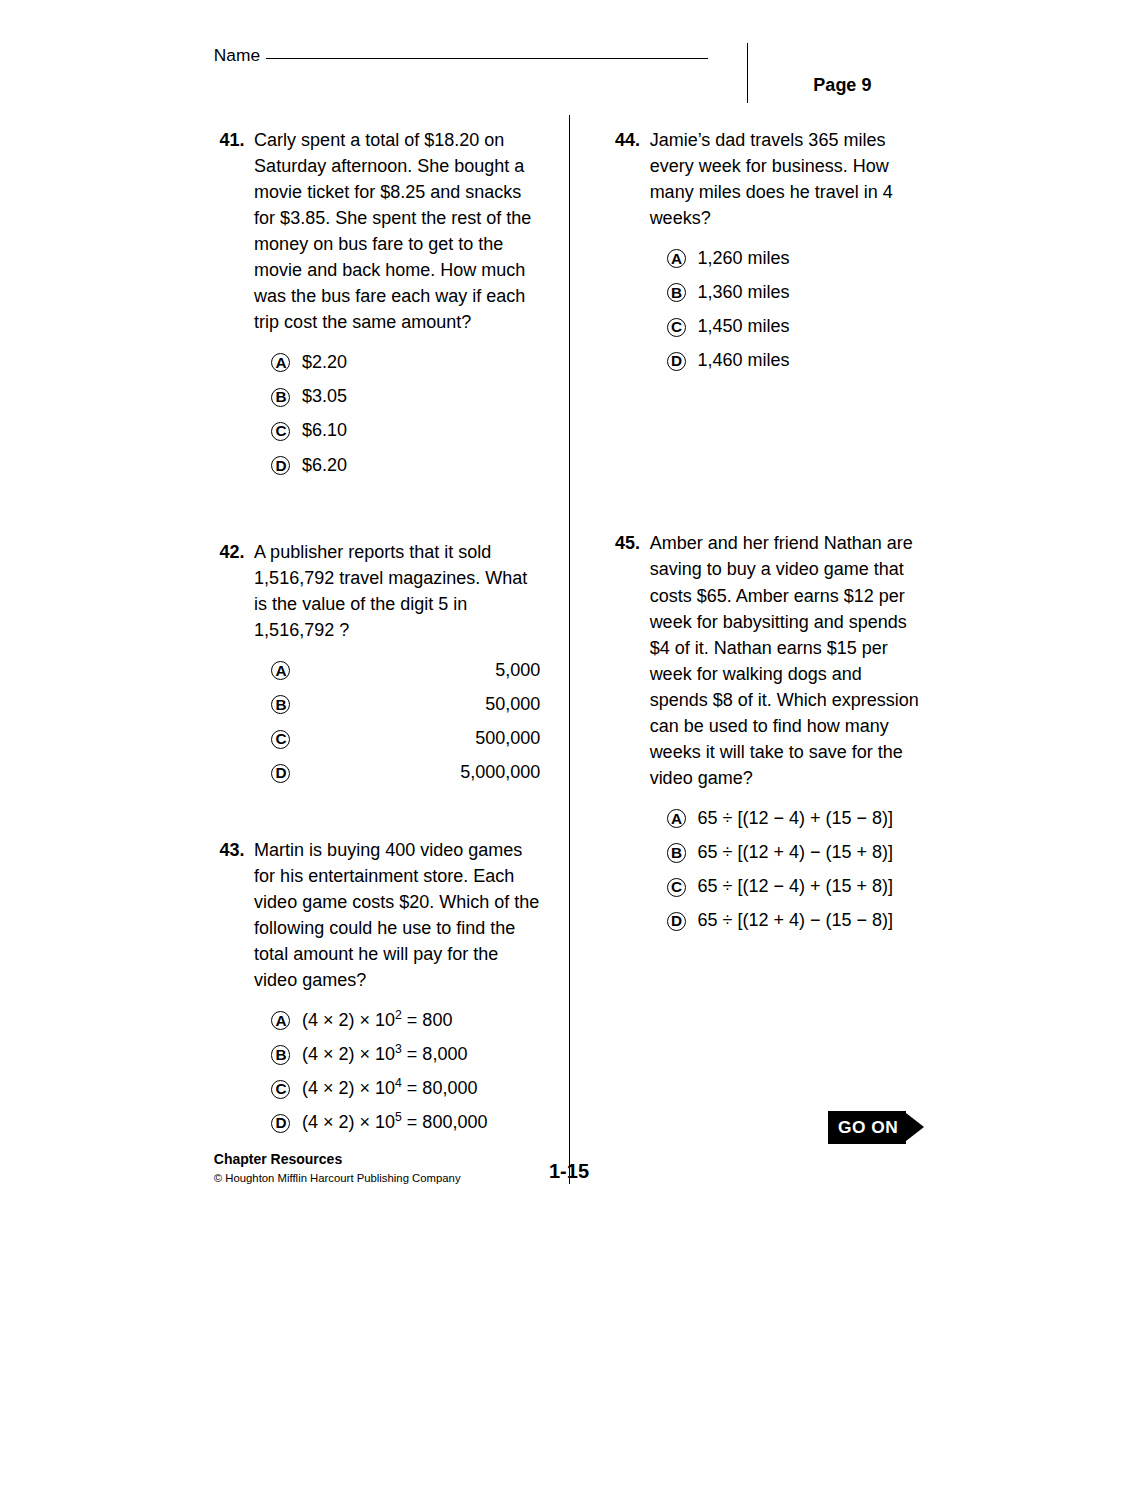Name
Page 9
41.
Carly spent a total of $18.20 on Saturday afternoon. She bought a movie ticket for $8.25 and snacks for $3.85. She spent the rest of the money on bus fare to get to the movie and back home. How much was the bus fare each way if each trip cost the same amount?
A$2.20
B$3.05
C$6.10
D$6.20
42.
A publisher reports that it sold 1,516,792 travel magazines. What is the value of the digit 5 in 1,516,792 ?
A 5,000
B 50,000
C 500,000
D 5,000,000
43.
Martin is buying 400 video games for his entertainment store. Each video game costs $20. Which of the following could he use to find the total amount he will pay for the video games?
A(4 × 2) × 102 = 800
B(4 × 2) × 103 = 8,000
C(4 × 2) × 104 = 80,000
D(4 × 2) × 105 = 800,000
44.
Jamie’s dad travels 365 miles every week for business. How many miles does he travel in 4 weeks?
A 1,260 miles
B 1,360 miles
C 1,450 miles
D 1,460 miles
45.
Amber and her friend Nathan are saving to buy a video game that costs $65. Amber earns $12 per week for babysitting and spends $4 of it. Nathan earns $15 per week for walking dogs and spends $8 of it. Which expression can be used to find how many weeks it will take to save for the video game?
A 65 ÷ [(12 − 4) + (15 − 8)]
B 65 ÷ [(12 + 4) − (15 + 8)]
C 65 ÷ [(12 − 4) + (15 + 8)]
D 65 ÷ [(12 + 4) − (15 − 8)]
GO ON
Chapter Resources
© Houghton Mifflin Harcourt Publishing Company
1-15